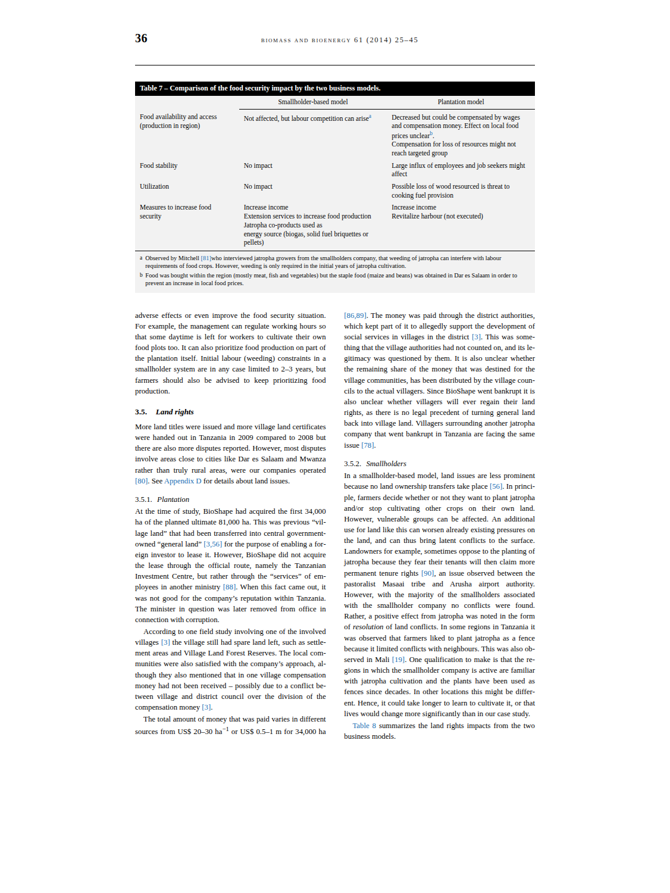36
biomass and bioenergy 61 (2014) 25–45
Table 7 – Comparison of the food security impact by the two business models.
| | Smallholder-based model | Plantation model |
| --- | --- | --- |
| Food availability and access (production in region) | Not affected, but labour competition can arise a | Decreased but could be compensated by wages and compensation money. Effect on local food prices unclear b . Compensation for loss of resources might not reach targeted group |
| Food stability | No impact | Large influx of employees and job seekers might affect |
| Utilization | No impact | Possible loss of wood resourced is threat to cooking fuel provision |
| Measures to increase food security | Increase income Extension services to increase food production Jatropha co-products used as energy source (biogas, solid fuel briquettes or pellets) | Increase income Revitalize harbour (not executed) |
a Observed by Mitchell [81] who interviewed jatropha growers from the smallholders company, that weeding of jatropha can interfere with labour requirements of food crops. However, weeding is only required in the initial years of jatropha cultivation.
b Food was bought within the region (mostly meat, fish and vegetables) but the staple food (maize and beans) was obtained in Dar es Salaam in order to prevent an increase in local food prices.
adverse effects or even improve the food security situation. For example, the management can regulate working hours so that some daytime is left for workers to cultivate their own food plots too. It can also prioritize food production on part of the plantation itself. Initial labour (weeding) constraints in a smallholder system are in any case limited to 2–3 years, but farmers should also be advised to keep prioritizing food production.
3.5. Land rights
More land titles were issued and more village land certificates were handed out in Tanzania in 2009 compared to 2008 but there are also more disputes reported. However, most disputes involve areas close to cities like Dar es Salaam and Mwanza rather than truly rural areas, were our companies operated [80]. See Appendix D for details about land issues.
3.5.1. Plantation
At the time of study, BioShape had acquired the first 34,000 ha of the planned ultimate 81,000 ha. This was previous “village land” that had been transferred into central government-owned “general land” [3,56] for the purpose of enabling a foreign investor to lease it. However, BioShape did not acquire the lease through the official route, namely the Tanzanian Investment Centre, but rather through the “services” of employees in another ministry [88]. When this fact came out, it was not good for the company’s reputation within Tanzania. The minister in question was later removed from office in connection with corruption.
According to one field study involving one of the involved villages [3] the village still had spare land left, such as settlement areas and Village Land Forest Reserves. The local communities were also satisfied with the company’s approach, although they also mentioned that in one village compensation money had not been received – possibly due to a conflict between village and district council over the division of the compensation money [3].
The total amount of money that was paid varies in different sources from US$ 20–30 ha−1 or US$ 0.5–1 m for 34,000 ha [86,89]. The money was paid through the district authorities, which kept part of it to allegedly support the development of social services in villages in the district [3]. This was something that the village authorities had not counted on, and its legitimacy was questioned by them. It is also unclear whether the remaining share of the money that was destined for the village communities, has been distributed by the village councils to the actual villagers. Since BioShape went bankrupt it is also unclear whether villagers will ever regain their land rights, as there is no legal precedent of turning general land back into village land. Villagers surrounding another jatropha company that went bankrupt in Tanzania are facing the same issue [78].
3.5.2. Smallholders
In a smallholder-based model, land issues are less prominent because no land ownership transfers take place [56]. In principle, farmers decide whether or not they want to plant jatropha and/or stop cultivating other crops on their own land. However, vulnerable groups can be affected. An additional use for land like this can worsen already existing pressures on the land, and can thus bring latent conflicts to the surface. Landowners for example, sometimes oppose to the planting of jatropha because they fear their tenants will then claim more permanent tenure rights [90], an issue observed between the pastoralist Masaai tribe and Arusha airport authority. However, with the majority of the smallholders associated with the smallholder company no conflicts were found. Rather, a positive effect from jatropha was noted in the form of resolution of land conflicts. In some regions in Tanzania it was observed that farmers liked to plant jatropha as a fence because it limited conflicts with neighbours. This was also observed in Mali [19]. One qualification to make is that the regions in which the smallholder company is active are familiar with jatropha cultivation and the plants have been used as fences since decades. In other locations this might be different. Hence, it could take longer to learn to cultivate it, or that lives would change more significantly than in our case study.
Table 8 summarizes the land rights impacts from the two business models.